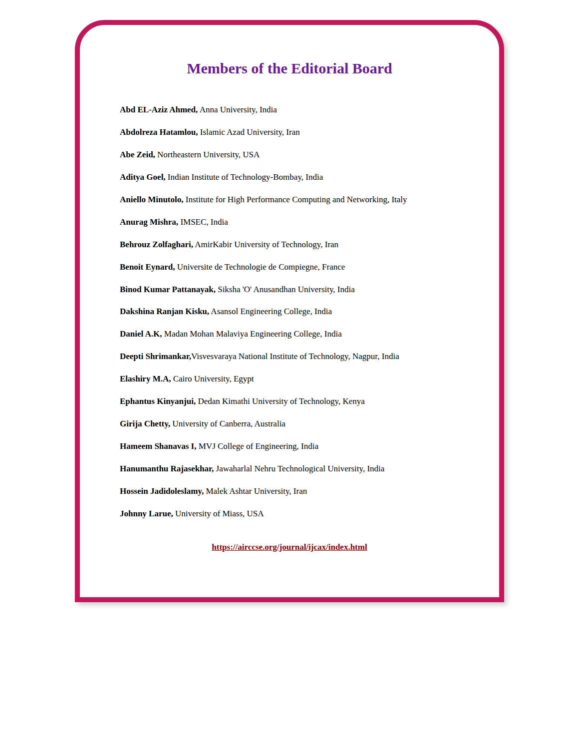Members of the Editorial Board
Abd EL-Aziz Ahmed, Anna University, India
Abdolreza Hatamlou, Islamic Azad University, Iran
Abe Zeid, Northeastern University, USA
Aditya Goel, Indian Institute of Technology-Bombay, India
Aniello Minutolo, Institute for High Performance Computing and Networking, Italy
Anurag Mishra, IMSEC, India
Behrouz Zolfaghari, AmirKabir University of Technology, Iran
Benoit Eynard, Universite de Technologie de Compiegne, France
Binod Kumar Pattanayak, Siksha 'O' Anusandhan University, India
Dakshina Ranjan Kisku, Asansol Engineering College, India
Daniel A.K, Madan Mohan Malaviya Engineering College, India
Deepti Shrimankar, Visvesvaraya National Institute of Technology, Nagpur, India
Elashiry M.A, Cairo University, Egypt
Ephantus Kinyanjui, Dedan Kimathi University of Technology, Kenya
Girija Chetty, University of Canberra, Australia
Hameem Shanavas I, MVJ College of Engineering, India
Hanumanthu Rajasekhar, Jawaharlal Nehru Technological University, India
Hossein Jadidoleslamy, Malek Ashtar University, Iran
Johnny Larue, University of Miass, USA
https://airccse.org/journal/ijcax/index.html